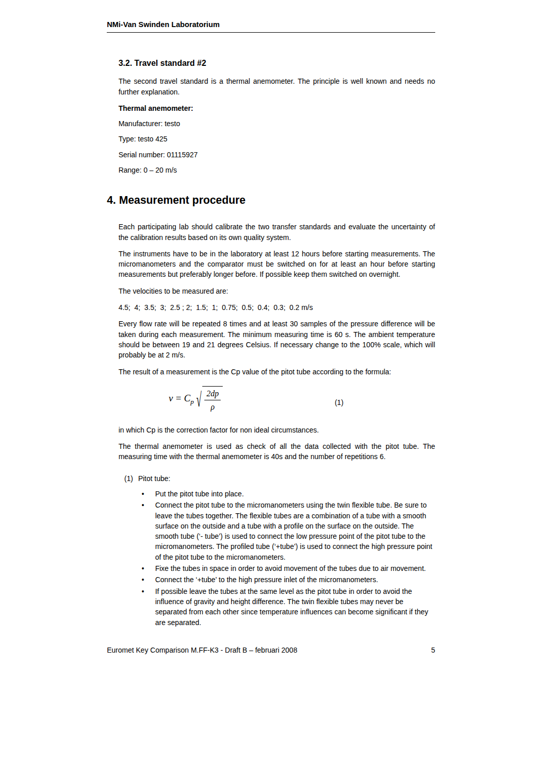NMi-Van Swinden Laboratorium
3.2. Travel standard #2
The second travel standard is a thermal anemometer. The principle is well known and needs no further explanation.
Thermal anemometer:
Manufacturer: testo
Type: testo 425
Serial number: 01115927
Range: 0 – 20 m/s
4. Measurement procedure
Each participating lab should calibrate the two transfer standards and evaluate the uncertainty of the calibration results based on its own quality system.
The instruments have to be in the laboratory at least 12 hours before starting measurements. The micromanometers and the comparator must be switched on for at least an hour before starting measurements but preferably longer before. If possible keep them switched on overnight.
The velocities to be measured are:
4.5; 4; 3.5; 3; 2.5 ; 2; 1.5; 1; 0.75; 0.5; 0.4; 0.3; 0.2 m/s
Every flow rate will be repeated 8 times and at least 30 samples of the pressure difference will be taken during each measurement. The minimum measuring time is 60 s. The ambient temperature should be between 19 and 21 degrees Celsius. If necessary change to the 100% scale, which will probably be at 2 m/s.
The result of a measurement is the Cp value of the pitot tube according to the formula:
v = Cp 2dp ρ (1)
in which Cp is the correction factor for non ideal circumstances.
The thermal anemometer is used as check of all the data collected with the pitot tube. The measuring time with the thermal anemometer is 40s and the number of repetitions 6.
Pitot tube:
Put the pitot tube into place.
Connect the pitot tube to the micromanometers using the twin flexible tube. Be sure to leave the tubes together. The flexible tubes are a combination of a tube with a smooth surface on the outside and a tube with a profile on the surface on the outside. The smooth tube (‘- tube’) is used to connect the low pressure point of the pitot tube to the micromanometers. The profiled tube (‘+tube’) is used to connect the high pressure point of the pitot tube to the micromanometers.
Fixe the tubes in space in order to avoid movement of the tubes due to air movement.
Connect the ‘+tube’ to the high pressure inlet of the micromanometers.
If possible leave the tubes at the same level as the pitot tube in order to avoid the influence of gravity and height difference. The twin flexible tubes may never be separated from each other since temperature influences can become significant if they are separated.
Euromet Key Comparison M.FF-K3 - Draft B – februari 2008 5